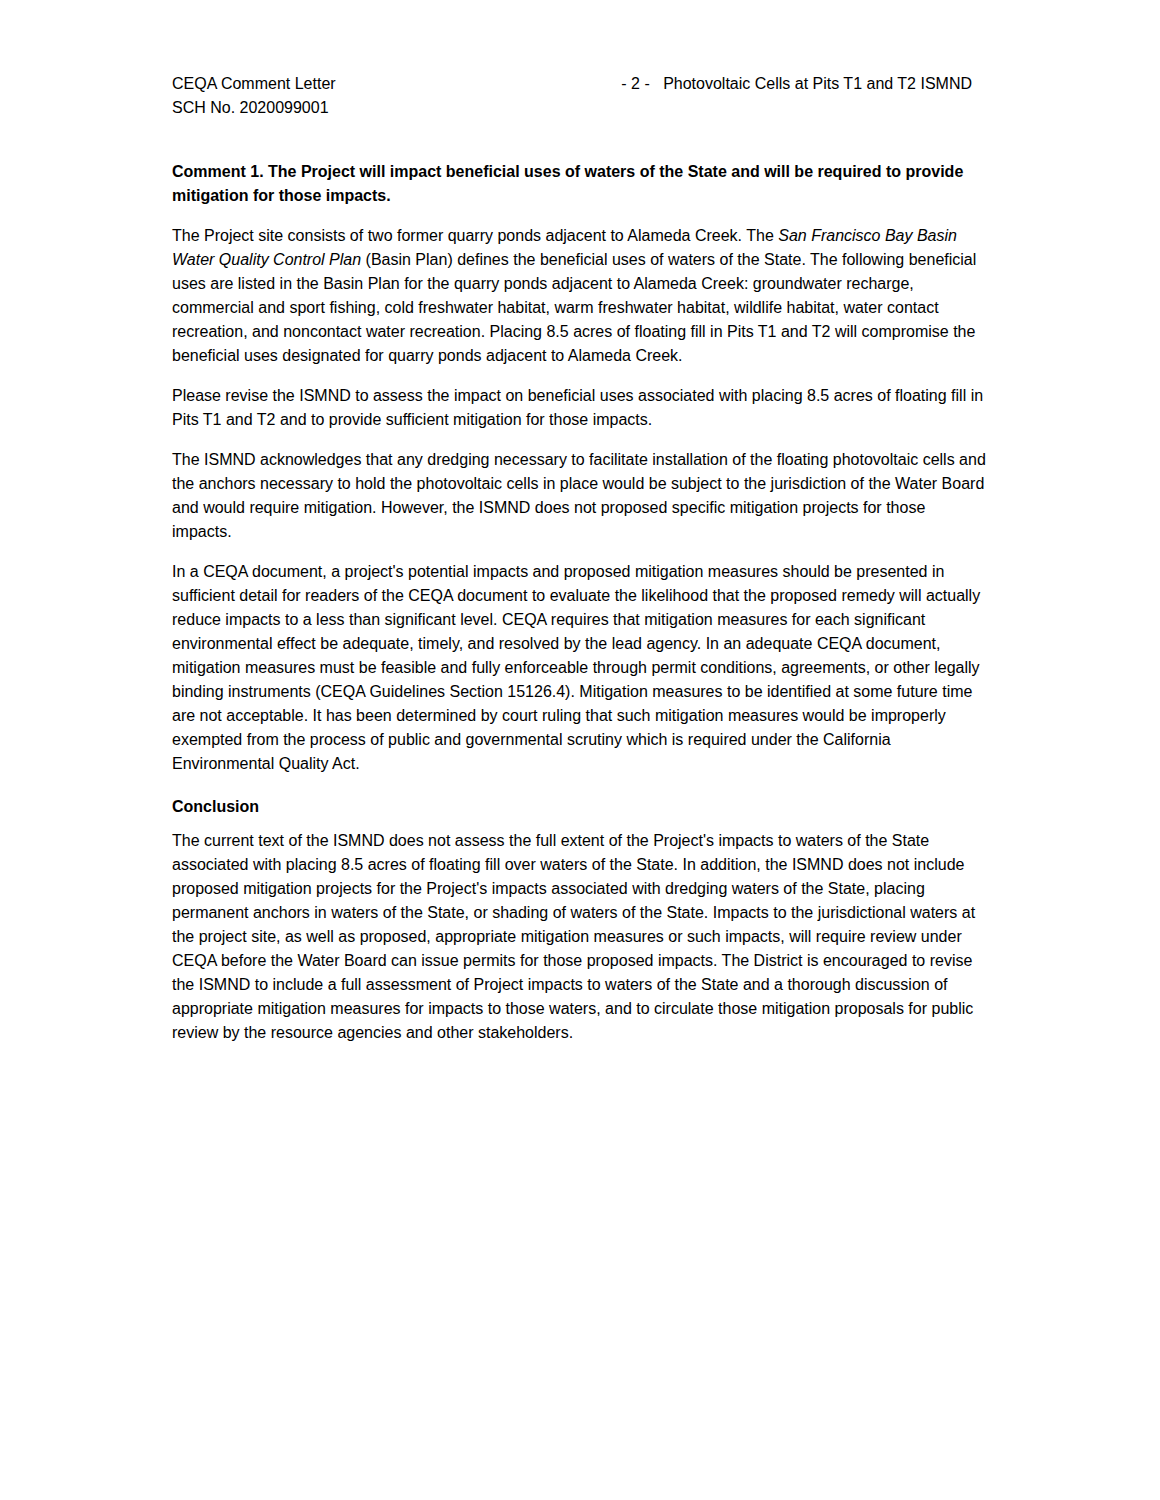CEQA Comment Letter
SCH No. 2020099001
- 2 - Photovoltaic Cells at Pits T1 and T2 ISMND
Comment 1. The Project will impact beneficial uses of waters of the State and will be required to provide mitigation for those impacts.
The Project site consists of two former quarry ponds adjacent to Alameda Creek. The San Francisco Bay Basin Water Quality Control Plan (Basin Plan) defines the beneficial uses of waters of the State. The following beneficial uses are listed in the Basin Plan for the quarry ponds adjacent to Alameda Creek: groundwater recharge, commercial and sport fishing, cold freshwater habitat, warm freshwater habitat, wildlife habitat, water contact recreation, and noncontact water recreation. Placing 8.5 acres of floating fill in Pits T1 and T2 will compromise the beneficial uses designated for quarry ponds adjacent to Alameda Creek.
Please revise the ISMND to assess the impact on beneficial uses associated with placing 8.5 acres of floating fill in Pits T1 and T2 and to provide sufficient mitigation for those impacts.
The ISMND acknowledges that any dredging necessary to facilitate installation of the floating photovoltaic cells and the anchors necessary to hold the photovoltaic cells in place would be subject to the jurisdiction of the Water Board and would require mitigation. However, the ISMND does not proposed specific mitigation projects for those impacts.
In a CEQA document, a project's potential impacts and proposed mitigation measures should be presented in sufficient detail for readers of the CEQA document to evaluate the likelihood that the proposed remedy will actually reduce impacts to a less than significant level. CEQA requires that mitigation measures for each significant environmental effect be adequate, timely, and resolved by the lead agency. In an adequate CEQA document, mitigation measures must be feasible and fully enforceable through permit conditions, agreements, or other legally binding instruments (CEQA Guidelines Section 15126.4). Mitigation measures to be identified at some future time are not acceptable. It has been determined by court ruling that such mitigation measures would be improperly exempted from the process of public and governmental scrutiny which is required under the California Environmental Quality Act.
Conclusion
The current text of the ISMND does not assess the full extent of the Project's impacts to waters of the State associated with placing 8.5 acres of floating fill over waters of the State. In addition, the ISMND does not include proposed mitigation projects for the Project's impacts associated with dredging waters of the State, placing permanent anchors in waters of the State, or shading of waters of the State. Impacts to the jurisdictional waters at the project site, as well as proposed, appropriate mitigation measures or such impacts, will require review under CEQA before the Water Board can issue permits for those proposed impacts. The District is encouraged to revise the ISMND to include a full assessment of Project impacts to waters of the State and a thorough discussion of appropriate mitigation measures for impacts to those waters, and to circulate those mitigation proposals for public review by the resource agencies and other stakeholders.